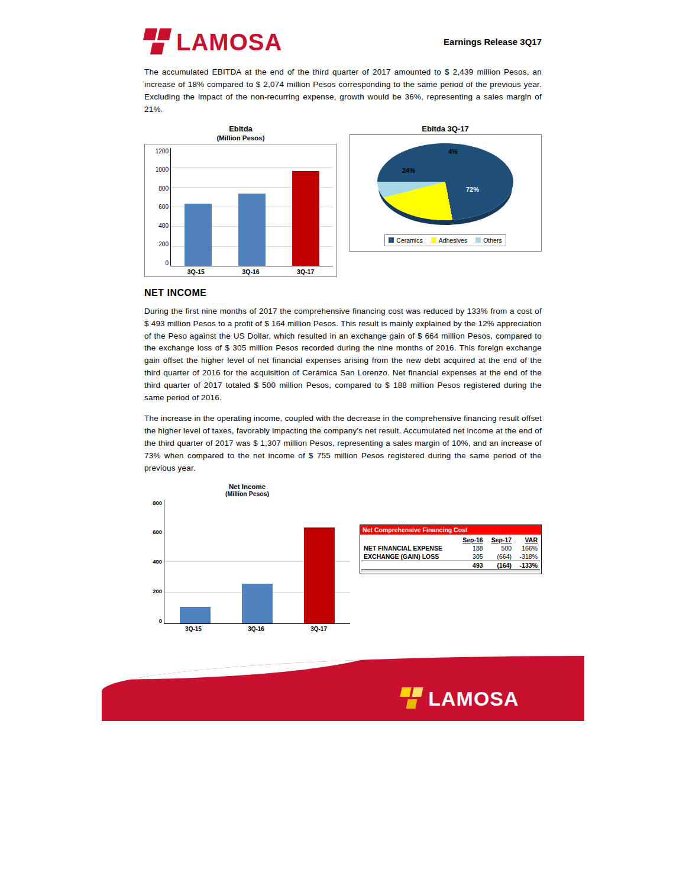LAMOSA
Earnings Release 3Q17
The accumulated EBITDA at the end of the third quarter of 2017 amounted to $ 2,439 million Pesos, an increase of 18% compared to $ 2,074 million Pesos corresponding to the same period of the previous year. Excluding the impact of the non-recurring expense, growth would be 36%, representing a sales margin of 21%.
Ebitda
(Million Pesos)
1200 1000 800 600 400 200 0
3Q-15 3Q-16 3Q-17
Ebitda 3Q-17
72%
24%
4%
Ceramics Adhesives Others
NET INCOME
During the first nine months of 2017 the comprehensive financing cost was reduced by 133% from a cost of $ 493 million Pesos to a profit of $ 164 million Pesos. This result is mainly explained by the 12% appreciation of the Peso against the US Dollar, which resulted in an exchange gain of $ 664 million Pesos, compared to the exchange loss of $ 305 million Pesos recorded during the nine months of 2016. This foreign exchange gain offset the higher level of net financial expenses arising from the new debt acquired at the end of the third quarter of 2016 for the acquisition of Cerámica San Lorenzo. Net financial expenses at the end of the third quarter of 2017 totaled $ 500 million Pesos, compared to $ 188 million Pesos registered during the same period of 2016.
The increase in the operating income, coupled with the decrease in the comprehensive financing result offset the higher level of taxes, favorably impacting the company's net result. Accumulated net income at the end of the third quarter of 2017 was $ 1,307 million Pesos, representing a sales margin of 10%, and an increase of 73% when compared to the net income of $ 755 million Pesos registered during the same period of the previous year.
Net Income
(Million Pesos)
800 600 400 200 0
3Q-15 3Q-16 3Q-17
Net Comprehensive Financing Cost
| | Sep-16 | Sep-17 | VAR |
| --- | --- | --- | --- |
| NET FINANCIAL EXPENSE | 188 | 500 | 166% |
| EXCHANGE (GAIN) LOSS | 305 | (664) | -318% |
| | 493 | (164) | -133% |
LAMOSA